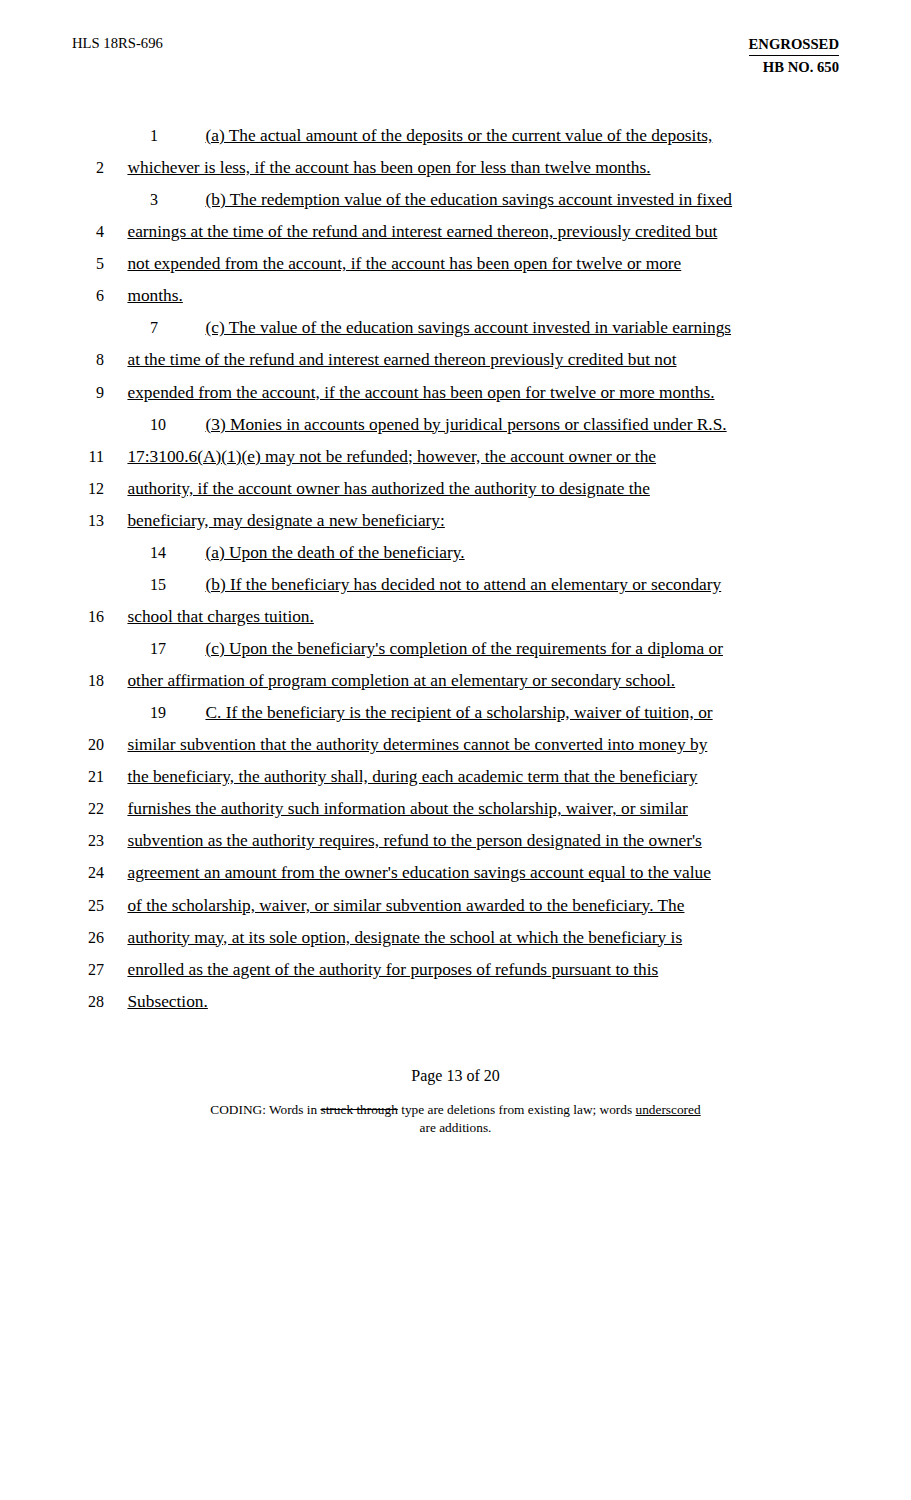HLS 18RS-696
ENGROSSED
HB NO. 650
(a) The actual amount of the deposits or the current value of the deposits,
whichever is less, if the account has been open for less than twelve months.
(b) The redemption value of the education savings account invested in fixed
earnings at the time of the refund and interest earned thereon, previously credited but
not expended from the account, if the account has been open for twelve or more
months.
(c) The value of the education savings account invested in variable earnings
at the time of the refund and interest earned thereon previously credited but not
expended from the account, if the account has been open for twelve or more months.
(3) Monies in accounts opened by juridical persons or classified under R.S.
17:3100.6(A)(1)(e) may not be refunded; however, the account owner or the
authority, if the account owner has authorized the authority to designate the
beneficiary, may designate a new beneficiary:
(a) Upon the death of the beneficiary.
(b) If the beneficiary has decided not to attend an elementary or secondary
school that charges tuition.
(c) Upon the beneficiary's completion of the requirements for a diploma or
other affirmation of program completion at an elementary or secondary school.
C. If the beneficiary is the recipient of a scholarship, waiver of tuition, or
similar subvention that the authority determines cannot be converted into money by
the beneficiary, the authority shall, during each academic term that the beneficiary
furnishes the authority such information about the scholarship, waiver, or similar
subvention as the authority requires, refund to the person designated in the owner's
agreement an amount from the owner's education savings account equal to the value
of the scholarship, waiver, or similar subvention awarded to the beneficiary. The
authority may, at its sole option, designate the school at which the beneficiary is
enrolled as the agent of the authority for purposes of refunds pursuant to this
Subsection.
Page 13 of 20
CODING: Words in struck through type are deletions from existing law; words underscored
are additions.